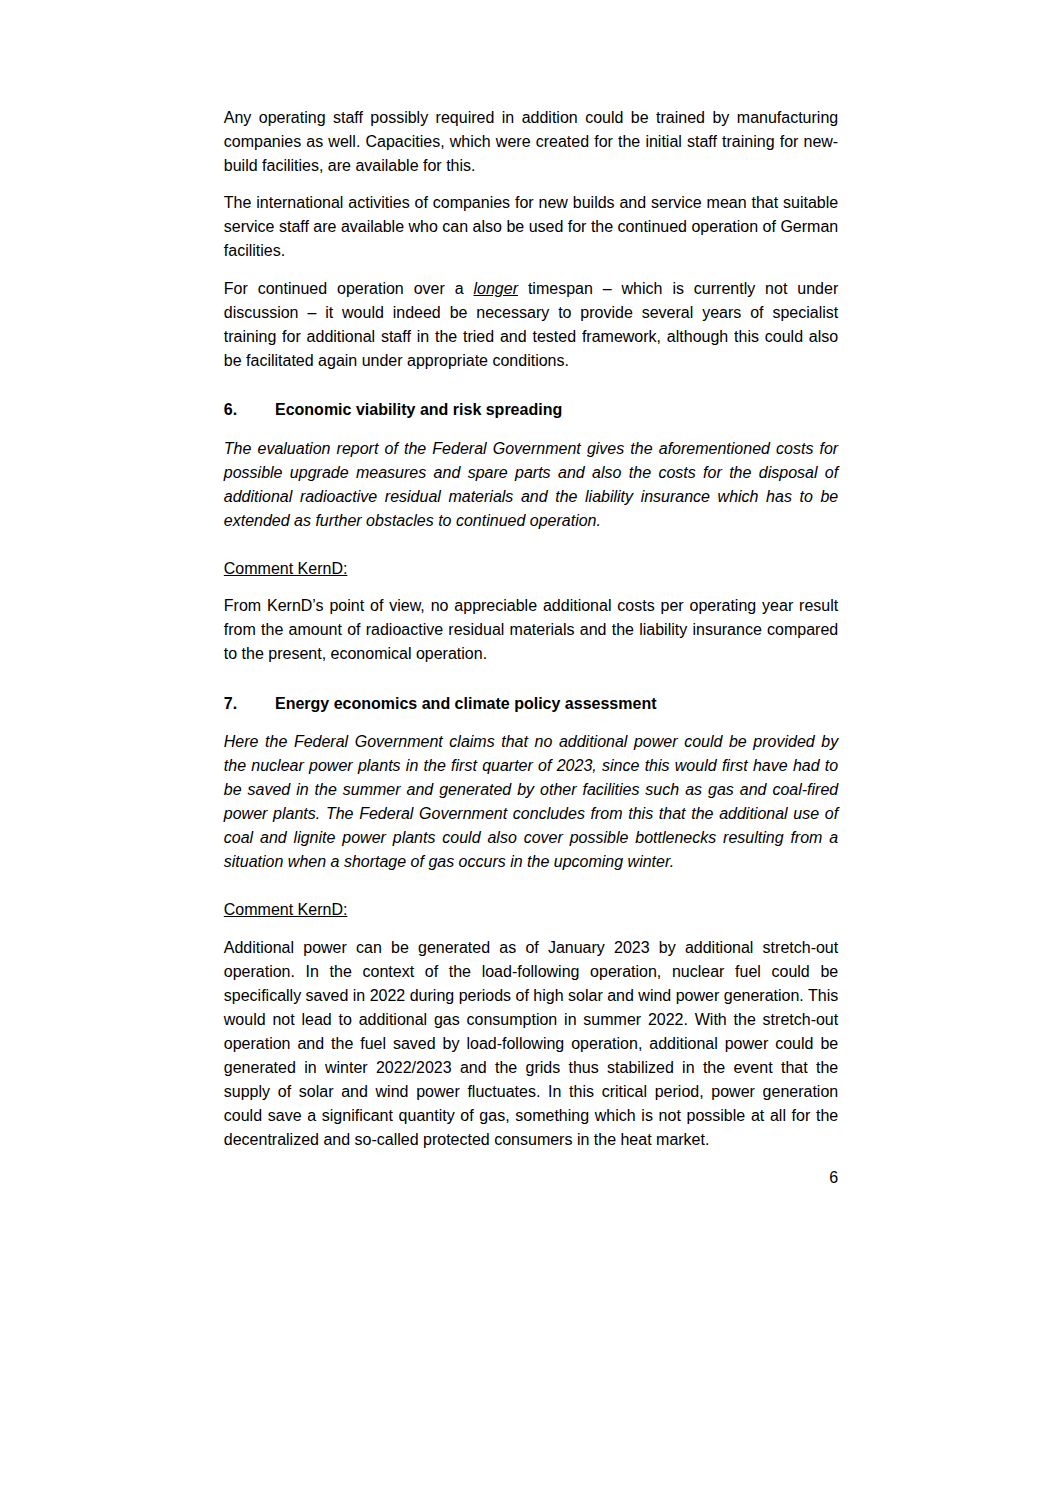Any operating staff possibly required in addition could be trained by manufacturing companies as well. Capacities, which were created for the initial staff training for new-build facilities, are available for this.
The international activities of companies for new builds and service mean that suitable service staff are available who can also be used for the continued operation of German facilities.
For continued operation over a longer timespan – which is currently not under discussion – it would indeed be necessary to provide several years of specialist training for additional staff in the tried and tested framework, although this could also be facilitated again under appropriate conditions.
6. Economic viability and risk spreading
The evaluation report of the Federal Government gives the aforementioned costs for possible upgrade measures and spare parts and also the costs for the disposal of additional radioactive residual materials and the liability insurance which has to be extended as further obstacles to continued operation.
Comment KernD:
From KernD’s point of view, no appreciable additional costs per operating year result from the amount of radioactive residual materials and the liability insurance compared to the present, economical operation.
7. Energy economics and climate policy assessment
Here the Federal Government claims that no additional power could be provided by the nuclear power plants in the first quarter of 2023, since this would first have had to be saved in the summer and generated by other facilities such as gas and coal-fired power plants. The Federal Government concludes from this that the additional use of coal and lignite power plants could also cover possible bottlenecks resulting from a situation when a shortage of gas occurs in the upcoming winter.
Comment KernD:
Additional power can be generated as of January 2023 by additional stretch-out operation. In the context of the load-following operation, nuclear fuel could be specifically saved in 2022 during periods of high solar and wind power generation. This would not lead to additional gas consumption in summer 2022. With the stretch-out operation and the fuel saved by load-following operation, additional power could be generated in winter 2022/2023 and the grids thus stabilized in the event that the supply of solar and wind power fluctuates. In this critical period, power generation could save a significant quantity of gas, something which is not possible at all for the decentralized and so-called protected consumers in the heat market.
6